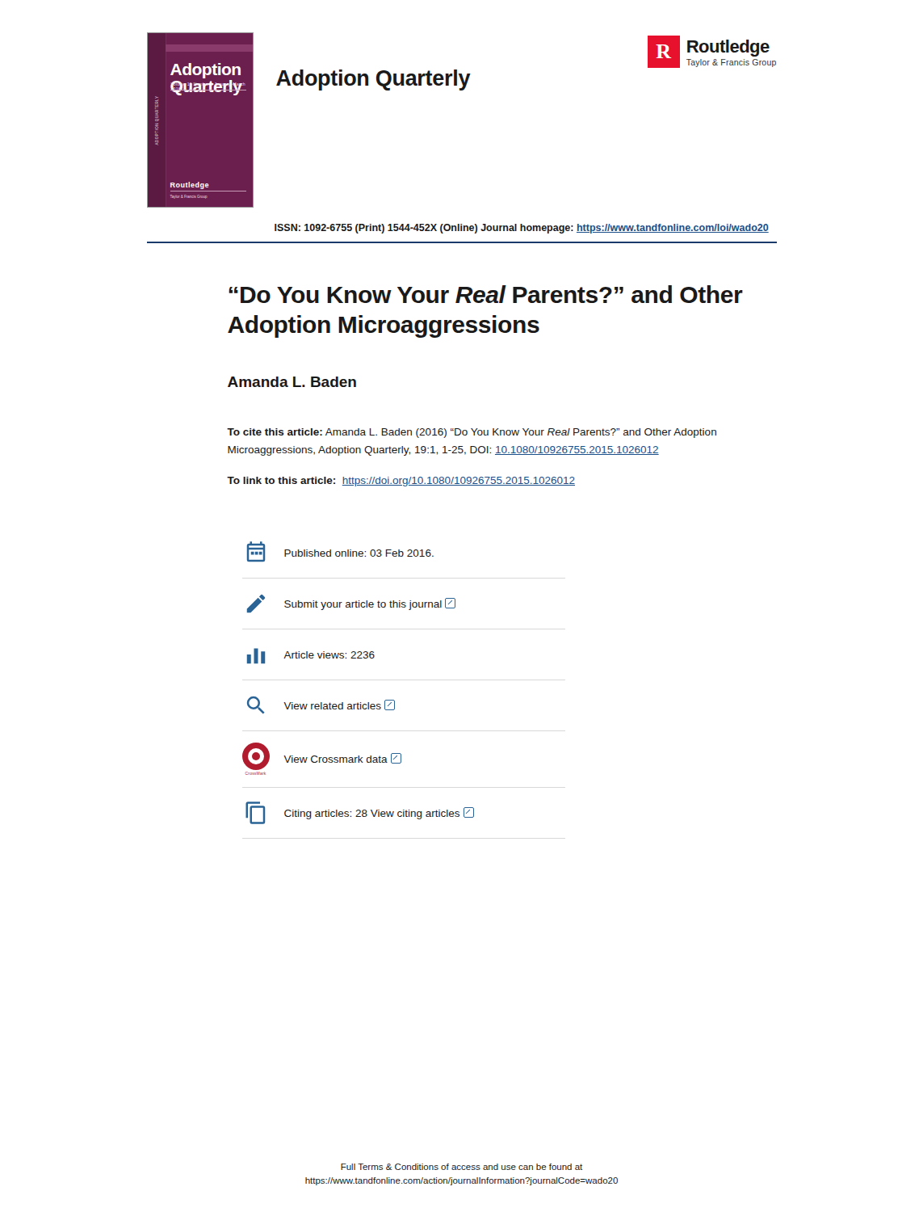ADOPTION QUARTERLY
Adoption
Quarterly
Volume 19 Number 1 January–March 2016
Routledge
Taylor & Francis Group
Adoption Quarterly
R
Routledge
Taylor & Francis Group
ISSN: 1092-6755 (Print) 1544-452X (Online) Journal homepage: https://www.tandfonline.com/loi/wado20
“Do You Know Your Real Parents?” and Other Adoption Microaggressions
Amanda L. Baden
To cite this article: Amanda L. Baden (2016) “Do You Know Your Real Parents?” and Other Adoption Microaggressions, Adoption Quarterly, 19:1, 1-25, DOI: 10.1080/10926755.2015.1026012
To link to this article: https://doi.org/10.1080/10926755.2015.1026012
Published online: 03 Feb 2016.
Submit your article to this journal
Article views: 2236
View related articles
CrossMark
View Crossmark data
Citing articles: 28 View citing articles
Full Terms & Conditions of access and use can be found at
https://www.tandfonline.com/action/journalInformation?journalCode=wado20